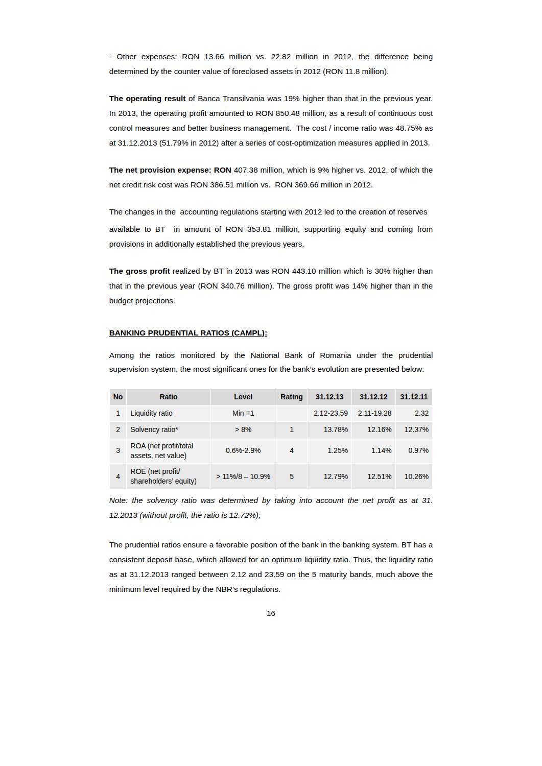- Other expenses: RON 13.66 million vs. 22.82 million in 2012, the difference being determined by the counter value of foreclosed assets in 2012 (RON 11.8 million).
The operating result of Banca Transilvania was 19% higher than that in the previous year. In 2013, the operating profit amounted to RON 850.48 million, as a result of continuous cost control measures and better business management. The cost / income ratio was 48.75% as at 31.12.2013 (51.79% in 2012) after a series of cost-optimization measures applied in 2013.
The net provision expense: RON 407.38 million, which is 9% higher vs. 2012, of which the net credit risk cost was RON 386.51 million vs. RON 369.66 million in 2012.
The changes in the accounting regulations starting with 2012 led to the creation of reserves
available to BT in amount of RON 353.81 million, supporting equity and coming from provisions in additionally established the previous years.
The gross profit realized by BT in 2013 was RON 443.10 million which is 30% higher than that in the previous year (RON 340.76 million). The gross profit was 14% higher than in the budget projections.
BANKING PRUDENTIAL RATIOS (CAMPL):
Among the ratios monitored by the National Bank of Romania under the prudential supervision system, the most significant ones for the bank’s evolution are presented below:
| No | Ratio | Level | Rating | 31.12.13 | 31.12.12 | 31.12.11 |
| --- | --- | --- | --- | --- | --- | --- |
| 1 | Liquidity ratio | Min =1 | | 2.12-23.59 | 2.11-19.28 | 2.32 |
| 2 | Solvency ratio* | > 8% | 1 | 13.78% | 12.16% | 12.37% |
| 3 | ROA (net profit/total assets, net value) | 0.6%-2.9% | 4 | 1.25% | 1.14% | 0.97% |
| 4 | ROE (net profit/ shareholders’ equity) | > 11%/8 – 10.9% | 5 | 12.79% | 12.51% | 10.26% |
Note: the solvency ratio was determined by taking into account the net profit as at 31. 12.2013 (without profit, the ratio is 12.72%);
The prudential ratios ensure a favorable position of the bank in the banking system. BT has a consistent deposit base, which allowed for an optimum liquidity ratio. Thus, the liquidity ratio as at 31.12.2013 ranged between 2.12 and 23.59 on the 5 maturity bands, much above the minimum level required by the NBR’s regulations.
16